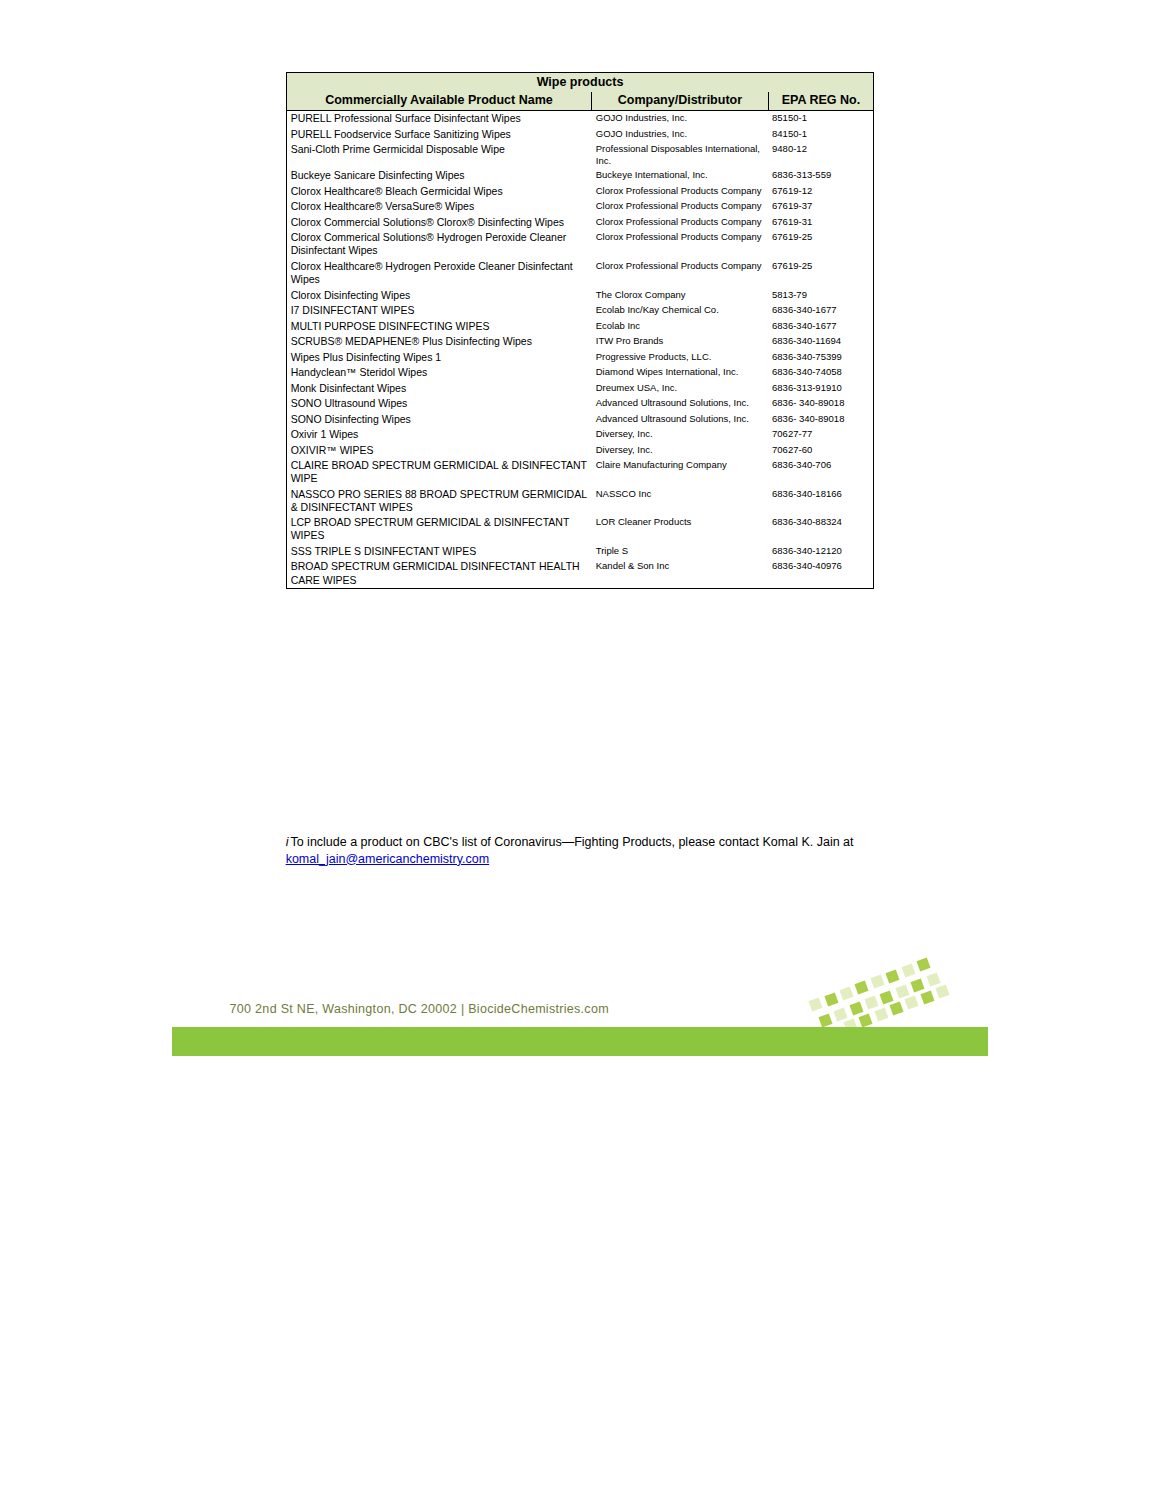Wipe products
| Commercially Available Product Name | Company/Distributor | EPA REG No. |
| --- | --- | --- |
| PURELL Professional Surface Disinfectant Wipes | GOJO Industries, Inc. | 85150-1 |
| PURELL Foodservice Surface Sanitizing Wipes | GOJO Industries, Inc. | 84150-1 |
| Sani-Cloth Prime Germicidal Disposable Wipe | Professional Disposables International, Inc. | 9480-12 |
| Buckeye Sanicare Disinfecting Wipes | Buckeye International, Inc. | 6836-313-559 |
| Clorox Healthcare® Bleach Germicidal Wipes | Clorox Professional Products Company | 67619-12 |
| Clorox Healthcare® VersaSure® Wipes | Clorox Professional Products Company | 67619-37 |
| Clorox Commercial Solutions® Clorox® Disinfecting Wipes | Clorox Professional Products Company | 67619-31 |
| Clorox Commerical Solutions® Hydrogen Peroxide Cleaner Disinfectant Wipes | Clorox Professional Products Company | 67619-25 |
| Clorox Healthcare® Hydrogen Peroxide Cleaner Disinfectant Wipes | Clorox Professional Products Company | 67619-25 |
| Clorox Disinfecting Wipes | The Clorox Company | 5813-79 |
| I7 DISINFECTANT WIPES | Ecolab Inc/Kay Chemical Co. | 6836-340-1677 |
| MULTI PURPOSE DISINFECTING WIPES | Ecolab Inc | 6836-340-1677 |
| SCRUBS® MEDAPHENE® Plus Disinfecting Wipes | ITW Pro Brands | 6836-340-11694 |
| Wipes Plus Disinfecting Wipes 1 | Progressive Products, LLC. | 6836-340-75399 |
| Handyclean™ Steridol Wipes | Diamond Wipes International, Inc. | 6836-340-74058 |
| Monk Disinfectant Wipes | Dreumex USA, Inc. | 6836-313-91910 |
| SONO Ultrasound Wipes | Advanced Ultrasound Solutions, Inc. | 6836- 340-89018 |
| SONO Disinfecting Wipes | Advanced Ultrasound Solutions, Inc. | 6836- 340-89018 |
| Oxivir 1 Wipes | Diversey, Inc. | 70627-77 |
| OXIVIR™ WIPES | Diversey, Inc. | 70627-60 |
| CLAIRE BROAD SPECTRUM GERMICIDAL & DISINFECTANT WIPE | Claire Manufacturing Company | 6836-340-706 |
| NASSCO PRO SERIES 88 BROAD SPECTRUM GERMICIDAL & DISINFECTANT WIPES | NASSCO Inc | 6836-340-18166 |
| LCP BROAD SPECTRUM GERMICIDAL & DISINFECTANT WIPES | LOR Cleaner Products | 6836-340-88324 |
| SSS TRIPLE S DISINFECTANT WIPES | Triple S | 6836-340-12120 |
| BROAD SPECTRUM GERMICIDAL DISINFECTANT HEALTH CARE WIPES | Kandel & Son Inc | 6836-340-40976 |
iTo include a product on CBC's list of Coronavirus—Fighting Products, please contact Komal K. Jain at komal_jain@americanchemistry.com
700 2nd St NE, Washington, DC 20002 | BiocideChemistries.com